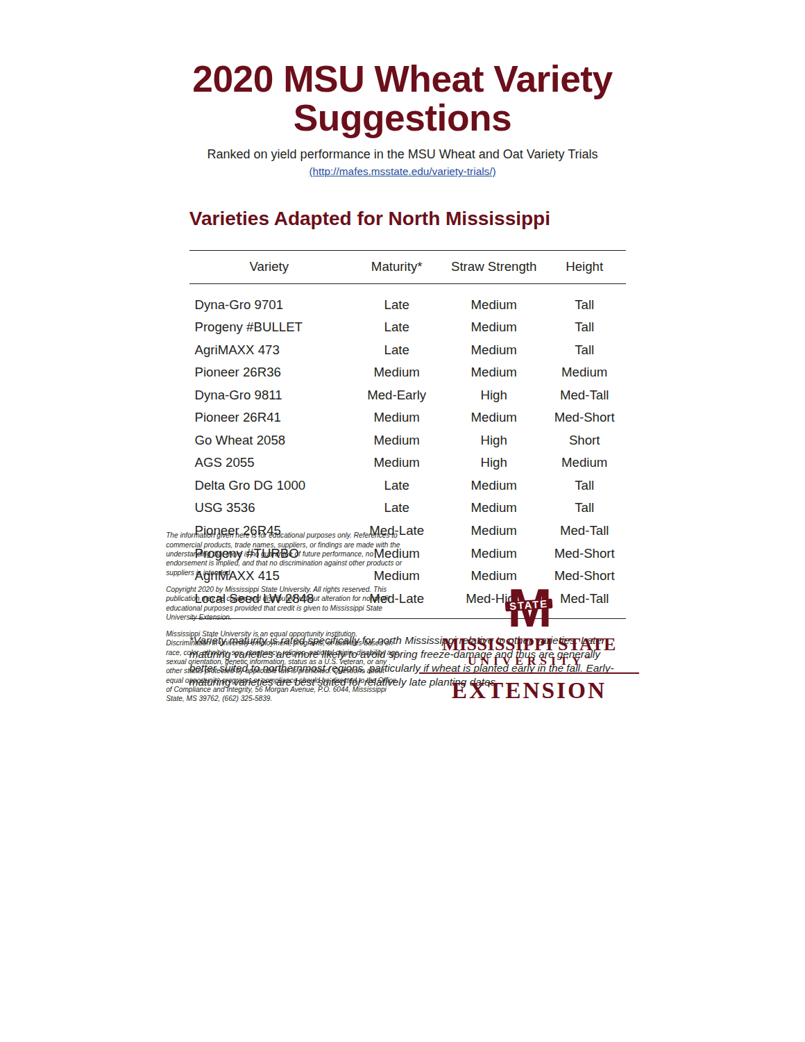2020 MSU Wheat Variety Suggestions
Ranked on yield performance in the MSU Wheat and Oat Variety Trials
(http://mafes.msstate.edu/variety-trials/)
Varieties Adapted for North Mississippi
| Variety | Maturity* | Straw Strength | Height |
| --- | --- | --- | --- |
| Dyna-Gro 9701 | Late | Medium | Tall |
| Progeny #BULLET | Late | Medium | Tall |
| AgriMAXX 473 | Late | Medium | Tall |
| Pioneer 26R36 | Medium | Medium | Medium |
| Dyna-Gro 9811 | Med-Early | High | Med-Tall |
| Pioneer 26R41 | Medium | Medium | Med-Short |
| Go Wheat 2058 | Medium | High | Short |
| AGS 2055 | Medium | High | Medium |
| Delta Gro DG 1000 | Late | Medium | Tall |
| USG 3536 | Late | Medium | Tall |
| Pioneer 26R45 | Med-Late | Medium | Med-Tall |
| Progeny #TURBO | Medium | Medium | Med-Short |
| AgriMAXX 415 | Medium | Medium | Med-Short |
| Local Seed LW 2848 | Med-Late | Med-High | Med-Tall |
*Variety maturity is rated specifically for north Mississippi relative to other varieties. Later maturing varieties are more likely to avoid spring freeze-damage and thus are generally better suited to northernmost regions, particularly if wheat is planted early in the fall. Early-maturing varieties are best suited for relatively late planting dates.
The information given here is for educational purposes only. References to commercial products, trade names, suppliers, or findings are made with the understanding that there is no guarantee of future performance, no endorsement is implied, and that no discrimination against other products or suppliers is intended.
Copyright 2020 by Mississippi State University. All rights reserved. This publication may be copied and distributed without alteration for nonprofit educational purposes provided that credit is given to Mississippi State University Extension.
Mississippi State University is an equal opportunity institution. Discrimination in university employment, programs, or activities based on race, color, ethnicity, sex, pregnancy, religion, national origin, disability, age, sexual orientation, genetic information, status as a U.S. veteran, or any other status protected by applicable law is prohibited. Questions about equal opportunity programs or compliance should be directed to the Office of Compliance and Integrity, 56 Morgan Avenue, P.O. 6044, Mississippi State, MS 39762, (662) 325-5839.
MSTATE
MISSISSIPPI STATE
UNIVERSITY™
EXTENSION